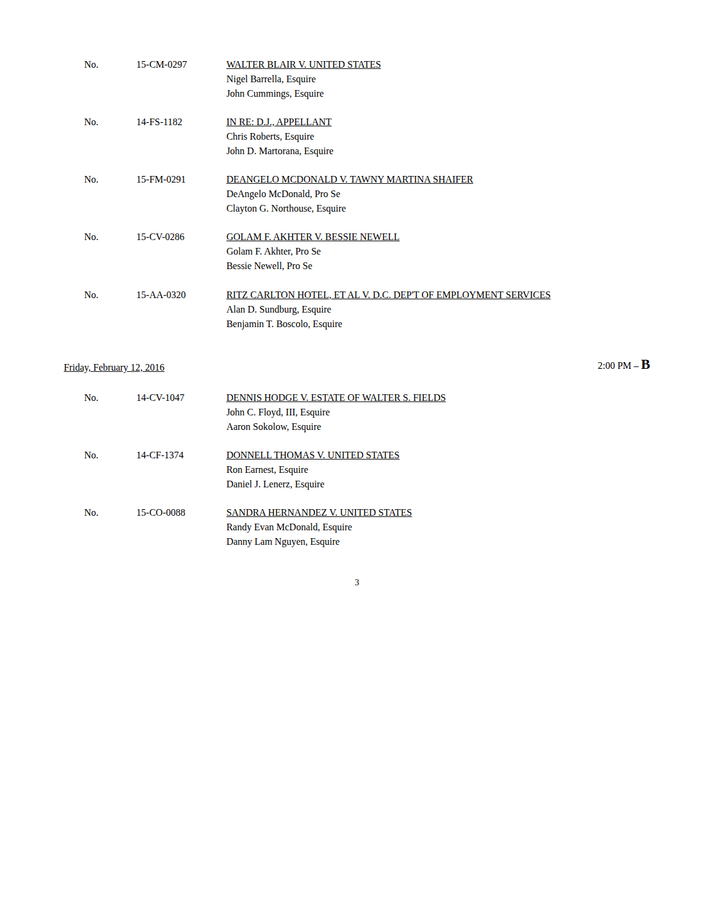No.
15-CM-0297
WALTER BLAIR V. UNITED STATES
Nigel Barrella, Esquire
John Cummings, Esquire
No.
14-FS-1182
IN RE: D.J., APPELLANT
Chris Roberts, Esquire
John D. Martorana, Esquire
No.
15-FM-0291
DEANGELO MCDONALD V. TAWNY MARTINA SHAIFER
DeAngelo McDonald, Pro Se
Clayton G. Northouse, Esquire
No.
15-CV-0286
GOLAM F. AKHTER V. BESSIE NEWELL
Golam F. Akhter, Pro Se
Bessie Newell, Pro Se
No.
15-AA-0320
RITZ CARLTON HOTEL, ET AL V. D.C. DEP'T OF EMPLOYMENT SERVICES
Alan D. Sundburg, Esquire
Benjamin T. Boscolo, Esquire
Friday, February 12, 2016
2:00 PM – B
No.
14-CV-1047
DENNIS HODGE V. ESTATE OF WALTER S. FIELDS
John C. Floyd, III, Esquire
Aaron Sokolow, Esquire
No.
14-CF-1374
DONNELL THOMAS V. UNITED STATES
Ron Earnest, Esquire
Daniel J. Lenerz, Esquire
No.
15-CO-0088
SANDRA HERNANDEZ V. UNITED STATES
Randy Evan McDonald, Esquire
Danny Lam Nguyen, Esquire
3